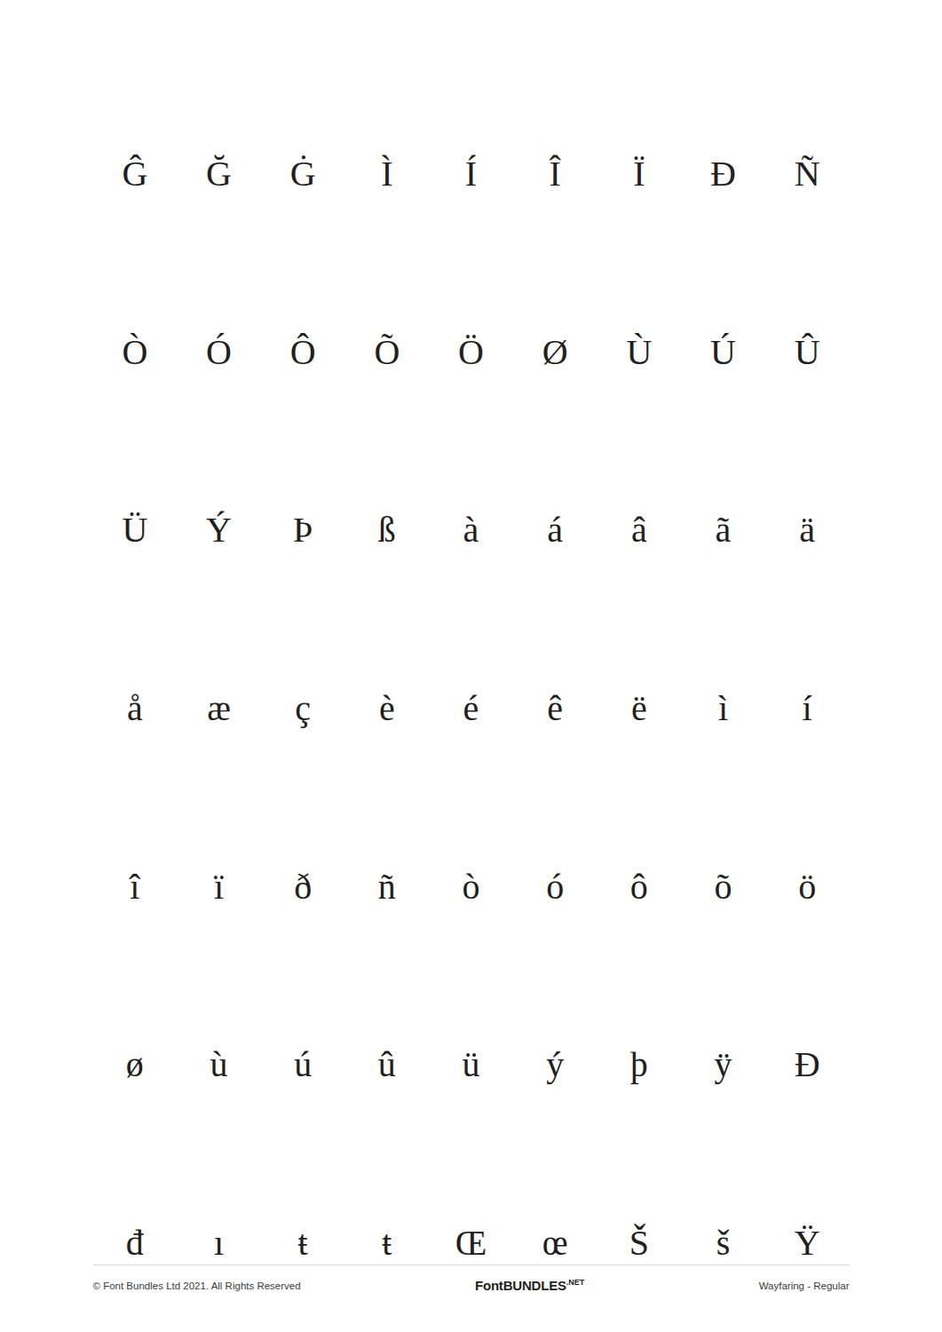Ĝ Ğ Ġ Ì Í Î Ï Đ Ñ Ò Ó Ô Õ Ö Ø Ù Ú Û Ü Ý Þ ß à á â ã ä å æ ç è é ê ë ì í î ï ð ñ ò ó ô õ ö ø ù ú û ü ý þ ÿ Ð đ ı ŧ ŧ Œ œ Š š Ÿ
© Font Bundles Ltd 2021. All Rights Reserved
FontBUNDLES.NET
Wayfaring - Regular